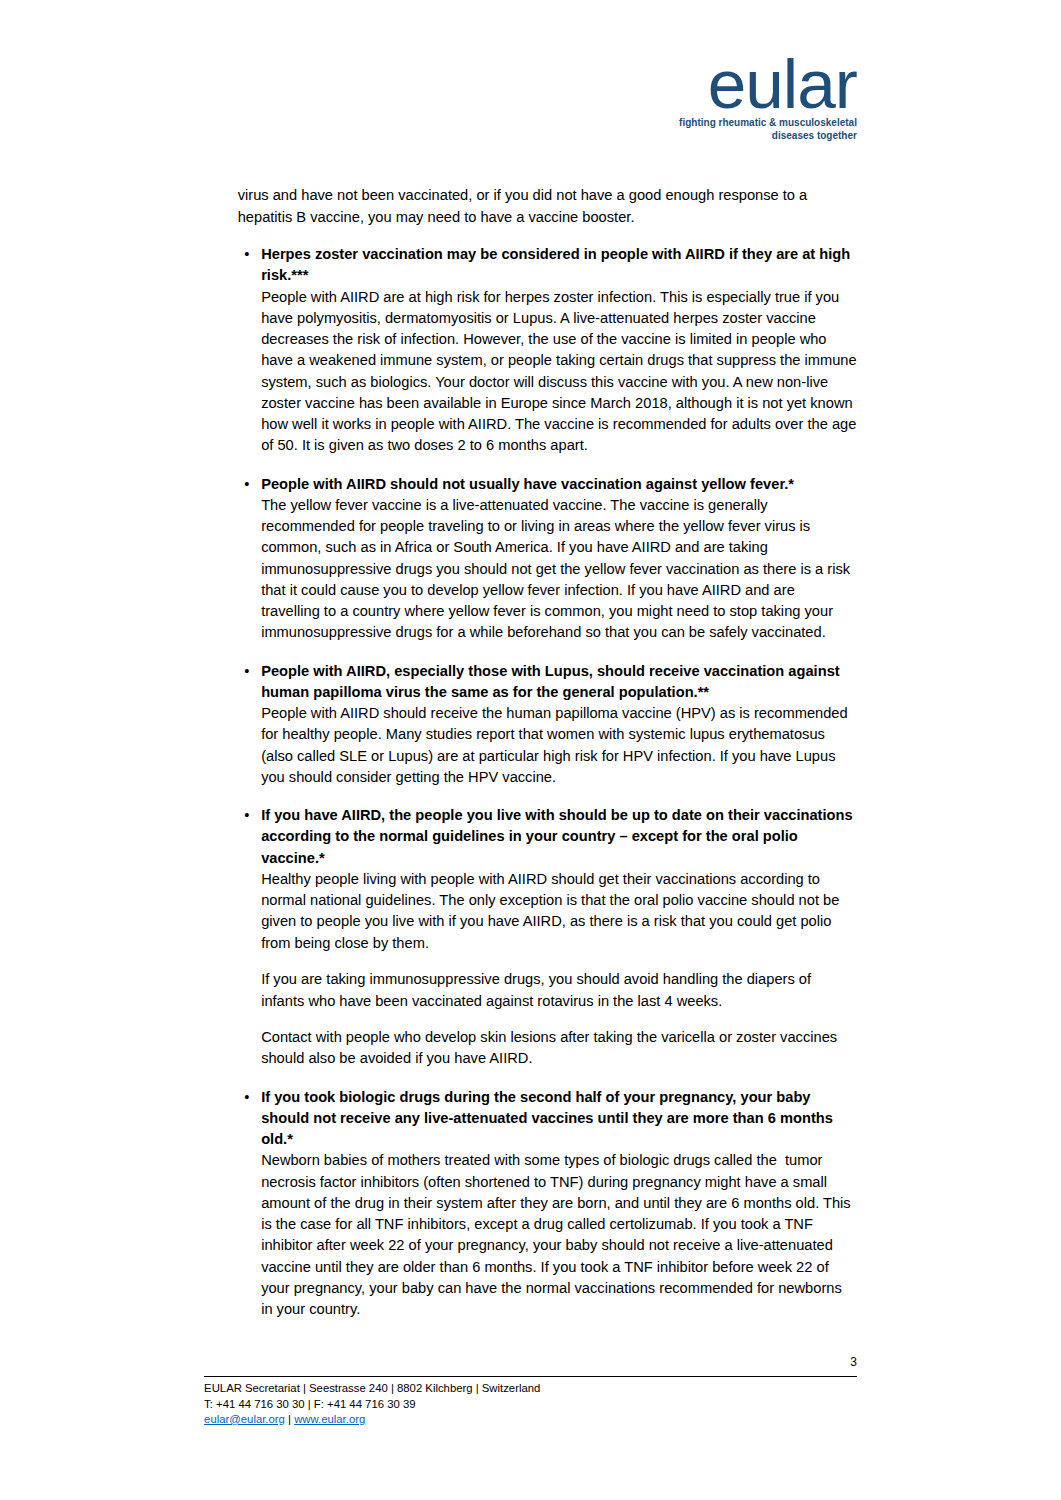eular
fighting rheumatic & musculoskeletal
diseases together
virus and have not been vaccinated, or if you did not have a good enough response to a hepatitis B vaccine, you may need to have a vaccine booster.
Herpes zoster vaccination may be considered in people with AIIRD if they are at high risk.***
People with AIIRD are at high risk for herpes zoster infection. This is especially true if you have polymyositis, dermatomyositis or Lupus. A live-attenuated herpes zoster vaccine decreases the risk of infection. However, the use of the vaccine is limited in people who have a weakened immune system, or people taking certain drugs that suppress the immune system, such as biologics. Your doctor will discuss this vaccine with you. A new non-live zoster vaccine has been available in Europe since March 2018, although it is not yet known how well it works in people with AIIRD. The vaccine is recommended for adults over the age of 50. It is given as two doses 2 to 6 months apart.
People with AIIRD should not usually have vaccination against yellow fever.*
The yellow fever vaccine is a live-attenuated vaccine. The vaccine is generally recommended for people traveling to or living in areas where the yellow fever virus is common, such as in Africa or South America. If you have AIIRD and are taking immunosuppressive drugs you should not get the yellow fever vaccination as there is a risk that it could cause you to develop yellow fever infection. If you have AIIRD and are travelling to a country where yellow fever is common, you might need to stop taking your immunosuppressive drugs for a while beforehand so that you can be safely vaccinated.
People with AIIRD, especially those with Lupus, should receive vaccination against human papilloma virus the same as for the general population.**
People with AIIRD should receive the human papilloma vaccine (HPV) as is recommended for healthy people. Many studies report that women with systemic lupus erythematosus (also called SLE or Lupus) are at particular high risk for HPV infection. If you have Lupus you should consider getting the HPV vaccine.
If you have AIIRD, the people you live with should be up to date on their vaccinations according to the normal guidelines in your country – except for the oral polio vaccine.*
Healthy people living with people with AIIRD should get their vaccinations according to normal national guidelines. The only exception is that the oral polio vaccine should not be given to people you live with if you have AIIRD, as there is a risk that you could get polio from being close by them.
If you are taking immunosuppressive drugs, you should avoid handling the diapers of infants who have been vaccinated against rotavirus in the last 4 weeks.
Contact with people who develop skin lesions after taking the varicella or zoster vaccines should also be avoided if you have AIIRD.
If you took biologic drugs during the second half of your pregnancy, your baby should not receive any live-attenuated vaccines until they are more than 6 months old.*
Newborn babies of mothers treated with some types of biologic drugs called the tumor necrosis factor inhibitors (often shortened to TNF) during pregnancy might have a small amount of the drug in their system after they are born, and until they are 6 months old. This is the case for all TNF inhibitors, except a drug called certolizumab. If you took a TNF inhibitor after week 22 of your pregnancy, your baby should not receive a live-attenuated vaccine until they are older than 6 months. If you took a TNF inhibitor before week 22 of your pregnancy, your baby can have the normal vaccinations recommended for newborns in your country.
3
EULAR Secretariat | Seestrasse 240 | 8802 Kilchberg | Switzerland
T: +41 44 716 30 30 | F: +41 44 716 30 39
eular@eular.org | www.eular.org